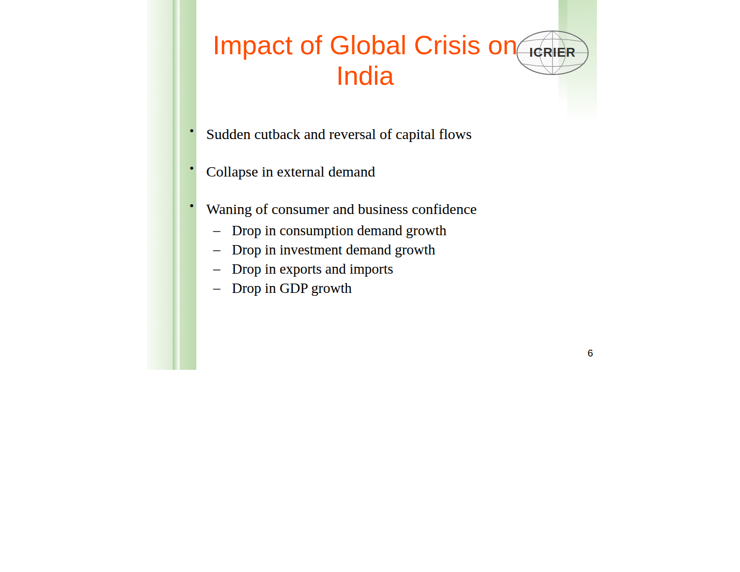ICRIER
Impact of Global Crisis on India
Sudden cutback and reversal of capital flows
Collapse in external demand
Waning of consumer and business confidence
Drop in consumption demand growth
Drop in investment demand growth
Drop in exports and imports
Drop in GDP growth
6